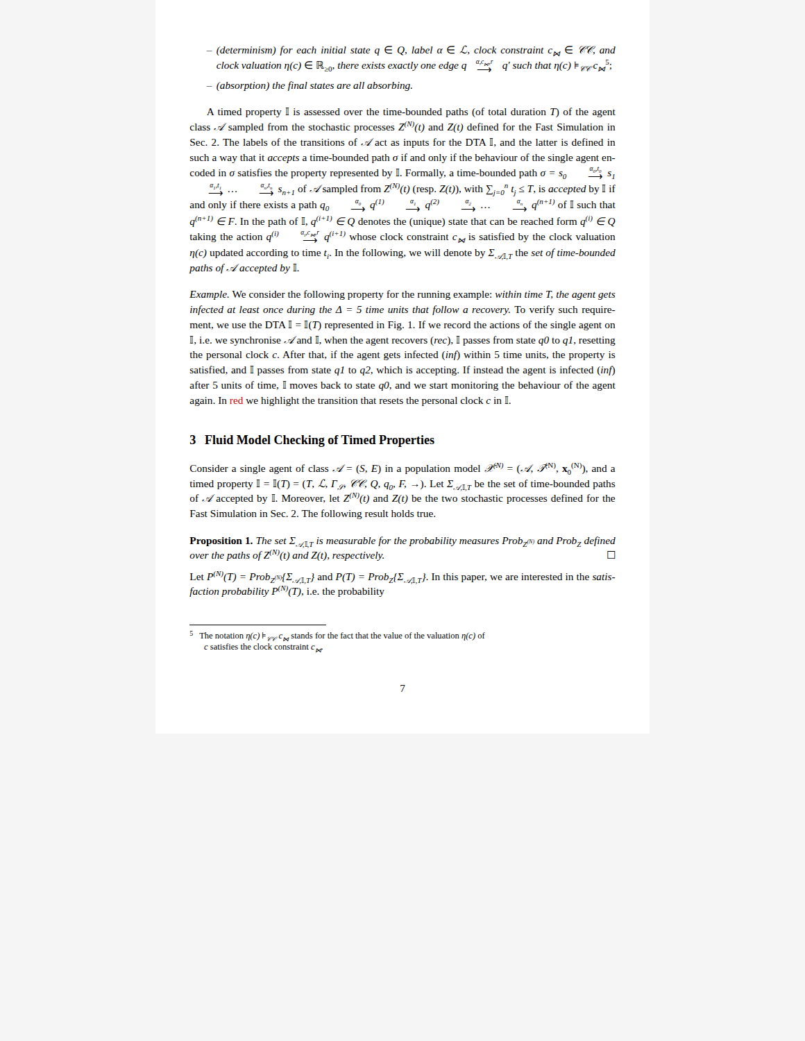(determinism) for each initial state q ∈ Q, label α ∈ ℒ, clock constraint c⋈ ∈ 𝒞𝒞, and clock valuation η(c) ∈ ℝ≥0, there exists exactly one edge q α,c⋈,r⟶ q′ such that η(c) ⊧𝒞𝒞 c⋈5;
(absorption) the final states are all absorbing.
A timed property 𝕀 is assessed over the time-bounded paths (of total duration T) of the agent class 𝒜 sampled from the stochastic processes Z(N)(t) and Z(t) defined for the Fast Simulation in Sec. 2. The labels of the transitions of 𝒜 act as inputs for the DTA 𝕀, and the latter is defined in such a way that it accepts a time-bounded path σ if and only if the behaviour of the single agent encoded in σ satisfies the property represented by 𝕀. Formally, a time-bounded path σ = s0 α0,t0⟶ s1 α1,t1⟶ … αn,tn⟶ sn+1 of 𝒜 sampled from Z(N)(t) (resp. Z(t)), with ∑j=0n tj ≤ T, is accepted by 𝕀 if and only if there exists a path q0 α0⟶ q(1) α1⟶ q(2) α2⟶ … αn⟶ q(n+1) of 𝕀 such that q(n+1) ∈ F. In the path of 𝕀, q(i+1) ∈ Q denotes the (unique) state that can be reached form q(i) ∈ Q taking the action q(i) αi,c⋈,r⟶ q(i+1) whose clock constraint c⋈ is satisfied by the clock valuation η(c) updated according to time ti. In the following, we will denote by Σ𝒜,𝕀,T the set of time-bounded paths of 𝒜 accepted by 𝕀.
Example. We consider the following property for the running example: within time T, the agent gets infected at least once during the Δ = 5 time units that follow a recovery. To verify such requirement, we use the DTA 𝕀 = 𝕀(T) represented in Fig. 1. If we record the actions of the single agent on 𝕀, i.e. we synchronise 𝒜 and 𝕀, when the agent recovers (rec), 𝕀 passes from state q0 to q1, resetting the personal clock c. After that, if the agent gets infected (inf) within 5 time units, the property is satisfied, and 𝕀 passes from state q1 to q2, which is accepting. If instead the agent is infected (inf) after 5 units of time, 𝕀 moves back to state q0, and we start monitoring the behaviour of the agent again. In red we highlight the transition that resets the personal clock c in 𝕀.
3 Fluid Model Checking of Timed Properties
Consider a single agent of class 𝒜 = (S, E) in a population model 𝒳(N) = (𝒜, 𝒯(N), x0(N)), and a timed property 𝕀 = 𝕀(T) = (T, ℒ, Γ𝒮, 𝒞𝒞, Q, q0, F, →). Let Σ𝒜,𝕀,T be the set of time-bounded paths of 𝒜 accepted by 𝕀. Moreover, let Z(N)(t) and Z(t) be the two stochastic processes defined for the Fast Simulation in Sec. 2. The following result holds true.
Proposition 1. The set Σ𝒜,𝕀,T is measurable for the probability measures ProbZ(N) and ProbZ defined over the paths of Z(N)(t) and Z(t), respectively. ☐
Let P(N)(T) = ProbZ(N){Σ𝒜,𝕀,T} and P(T) = ProbZ{Σ𝒜,𝕀,T}. In this paper, we are interested in the satisfaction probability P(N)(T), i.e. the probability
5 The notation η(c) ⊧𝒞𝒞 c⋈ stands for the fact that the value of the valuation η(c) of c satisfies the clock constraint c⋈.
7